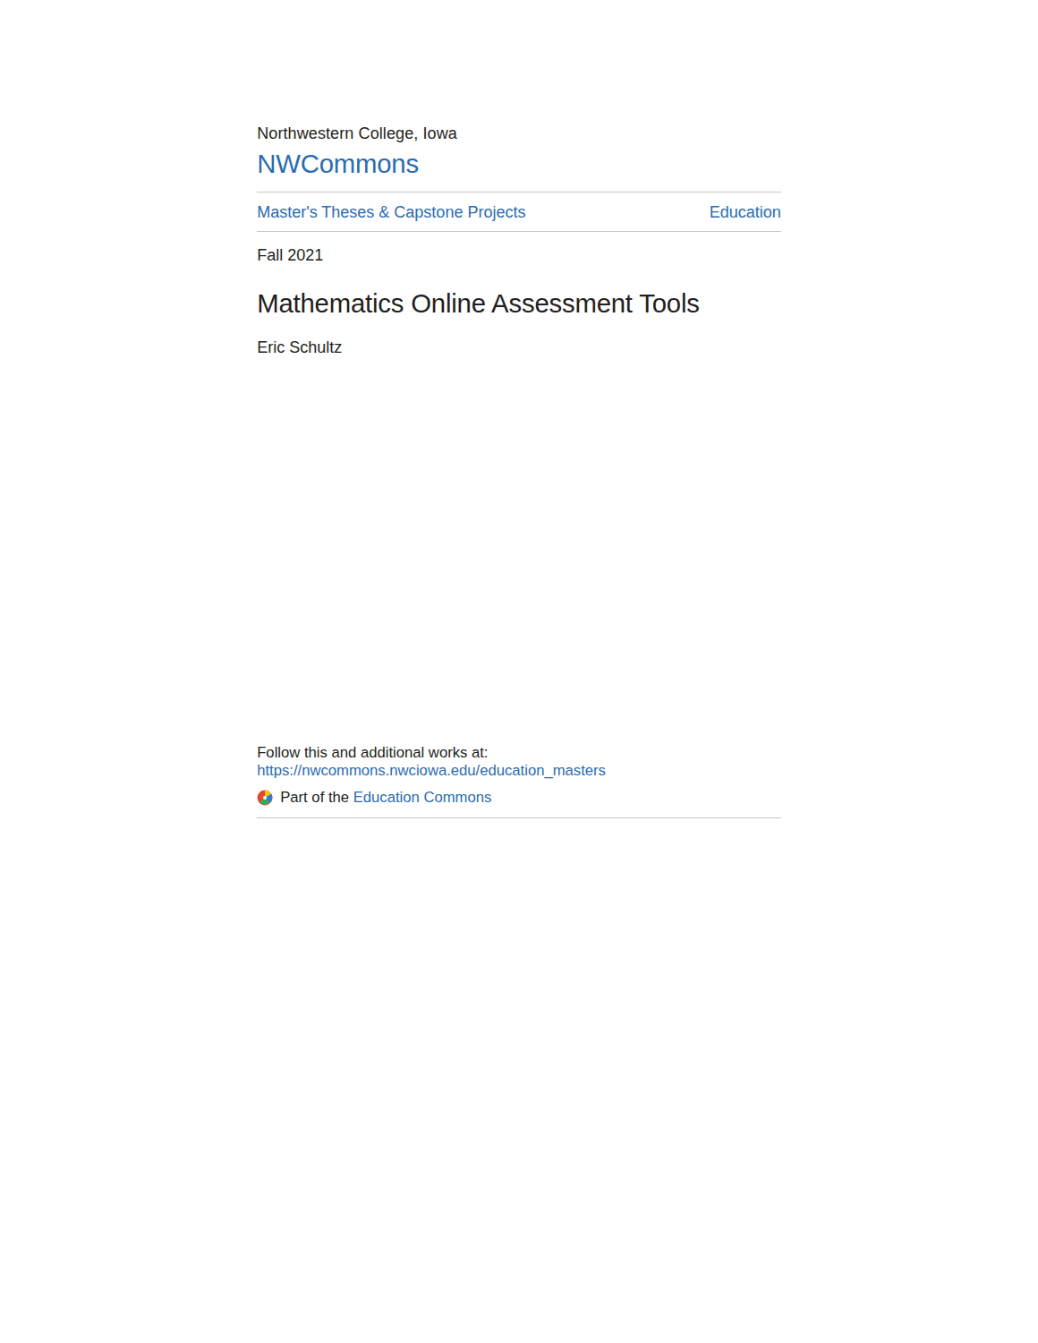Northwestern College, Iowa
NWCommons
Master's Theses & Capstone Projects
Education
Fall 2021
Mathematics Online Assessment Tools
Eric Schultz
Follow this and additional works at: https://nwcommons.nwciowa.edu/education_masters
Part of the Education Commons